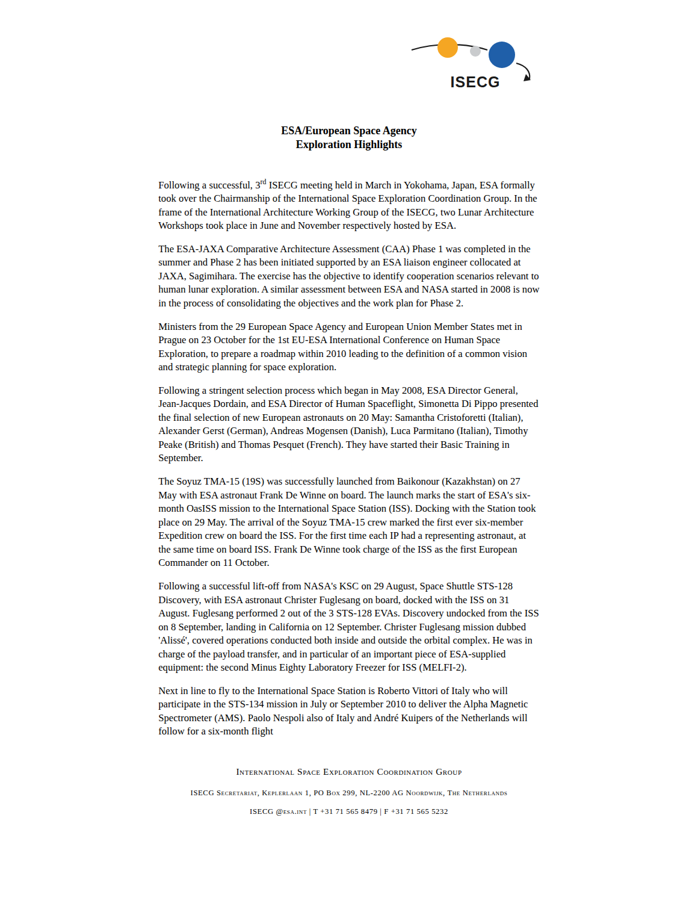ISECG
ESA/European Space AgencyExploration Highlights
Following a successful, 3rd ISECG meeting held in March in Yokohama, Japan, ESA formally took over the Chairmanship of the International Space Exploration Coordination Group. In the frame of the International Architecture Working Group of the ISECG, two Lunar Architecture Workshops took place in June and November respectively hosted by ESA.
The ESA-JAXA Comparative Architecture Assessment (CAA) Phase 1 was completed in the summer and Phase 2 has been initiated supported by an ESA liaison engineer collocated at JAXA, Sagimihara. The exercise has the objective to identify cooperation scenarios relevant to human lunar exploration. A similar assessment between ESA and NASA started in 2008 is now in the process of consolidating the objectives and the work plan for Phase 2.
Ministers from the 29 European Space Agency and European Union Member States met in Prague on 23 October for the 1st EU-ESA International Conference on Human Space Exploration, to prepare a roadmap within 2010 leading to the definition of a common vision and strategic planning for space exploration.
Following a stringent selection process which began in May 2008, ESA Director General, Jean-Jacques Dordain, and ESA Director of Human Spaceflight, Simonetta Di Pippo presented the final selection of new European astronauts on 20 May: Samantha Cristoforetti (Italian), Alexander Gerst (German), Andreas Mogensen (Danish), Luca Parmitano (Italian), Timothy Peake (British) and Thomas Pesquet (French). They have started their Basic Training in September.
The Soyuz TMA-15 (19S) was successfully launched from Baikonour (Kazakhstan) on 27 May with ESA astronaut Frank De Winne on board. The launch marks the start of ESA's six-month OasISS mission to the International Space Station (ISS). Docking with the Station took place on 29 May. The arrival of the Soyuz TMA-15 crew marked the first ever six-member Expedition crew on board the ISS. For the first time each IP had a representing astronaut, at the same time on board ISS. Frank De Winne took charge of the ISS as the first European Commander on 11 October.
Following a successful lift-off from NASA's KSC on 29 August, Space Shuttle STS-128 Discovery, with ESA astronaut Christer Fuglesang on board, docked with the ISS on 31 August. Fuglesang performed 2 out of the 3 STS-128 EVAs. Discovery undocked from the ISS on 8 September, landing in California on 12 September. Christer Fuglesang mission dubbed 'Alissé', covered operations conducted both inside and outside the orbital complex. He was in charge of the payload transfer, and in particular of an important piece of ESA-supplied equipment: the second Minus Eighty Laboratory Freezer for ISS (MELFI-2).
Next in line to fly to the International Space Station is Roberto Vittori of Italy who will participate in the STS-134 mission in July or September 2010 to deliver the Alpha Magnetic Spectrometer (AMS). Paolo Nespoli also of Italy and André Kuipers of the Netherlands will follow for a six-month flight
International Space Exploration Coordination Group
ISECG Secretariat, Keplerlaan 1, PO Box 299, NL-2200 AG Noordwijk, The Netherlands
ISECG @esa.int | T +31 71 565 8479 | F +31 71 565 5232